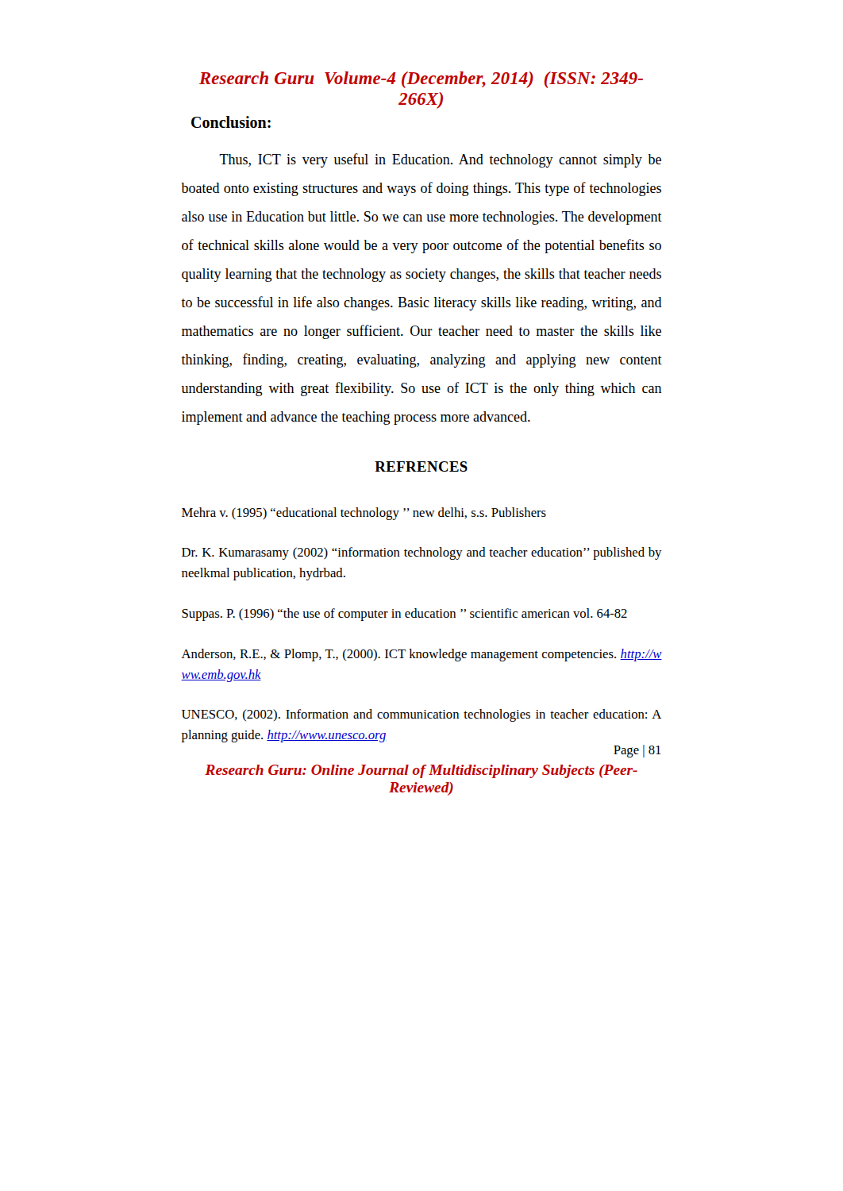Research Guru Volume-4 (December, 2014) (ISSN: 2349-266X)
Conclusion:
Thus, ICT is very useful in Education. And technology cannot simply be boated onto existing structures and ways of doing things. This type of technologies also use in Education but little. So we can use more technologies. The development of technical skills alone would be a very poor outcome of the potential benefits so quality learning that the technology as society changes, the skills that teacher needs to be successful in life also changes. Basic literacy skills like reading, writing, and mathematics are no longer sufficient. Our teacher need to master the skills like thinking, finding, creating, evaluating, analyzing and applying new content understanding with great flexibility. So use of ICT is the only thing which can implement and advance the teaching process more advanced.
REFRENCES
Mehra v. (1995) “educational technology ’’ new delhi, s.s. Publishers
Dr. K. Kumarasamy (2002) “information technology and teacher education’’ published by neelkmal publication, hydrbad.
Suppas. P. (1996) “the use of computer in education ’’ scientific american vol. 64-82
Anderson, R.E., & Plomp, T., (2000). ICT knowledge management competencies. http://www.emb.gov.hk
UNESCO, (2002). Information and communication technologies in teacher education: A planning guide. http://www.unesco.org
Page | 81
Research Guru: Online Journal of Multidisciplinary Subjects (Peer-Reviewed)